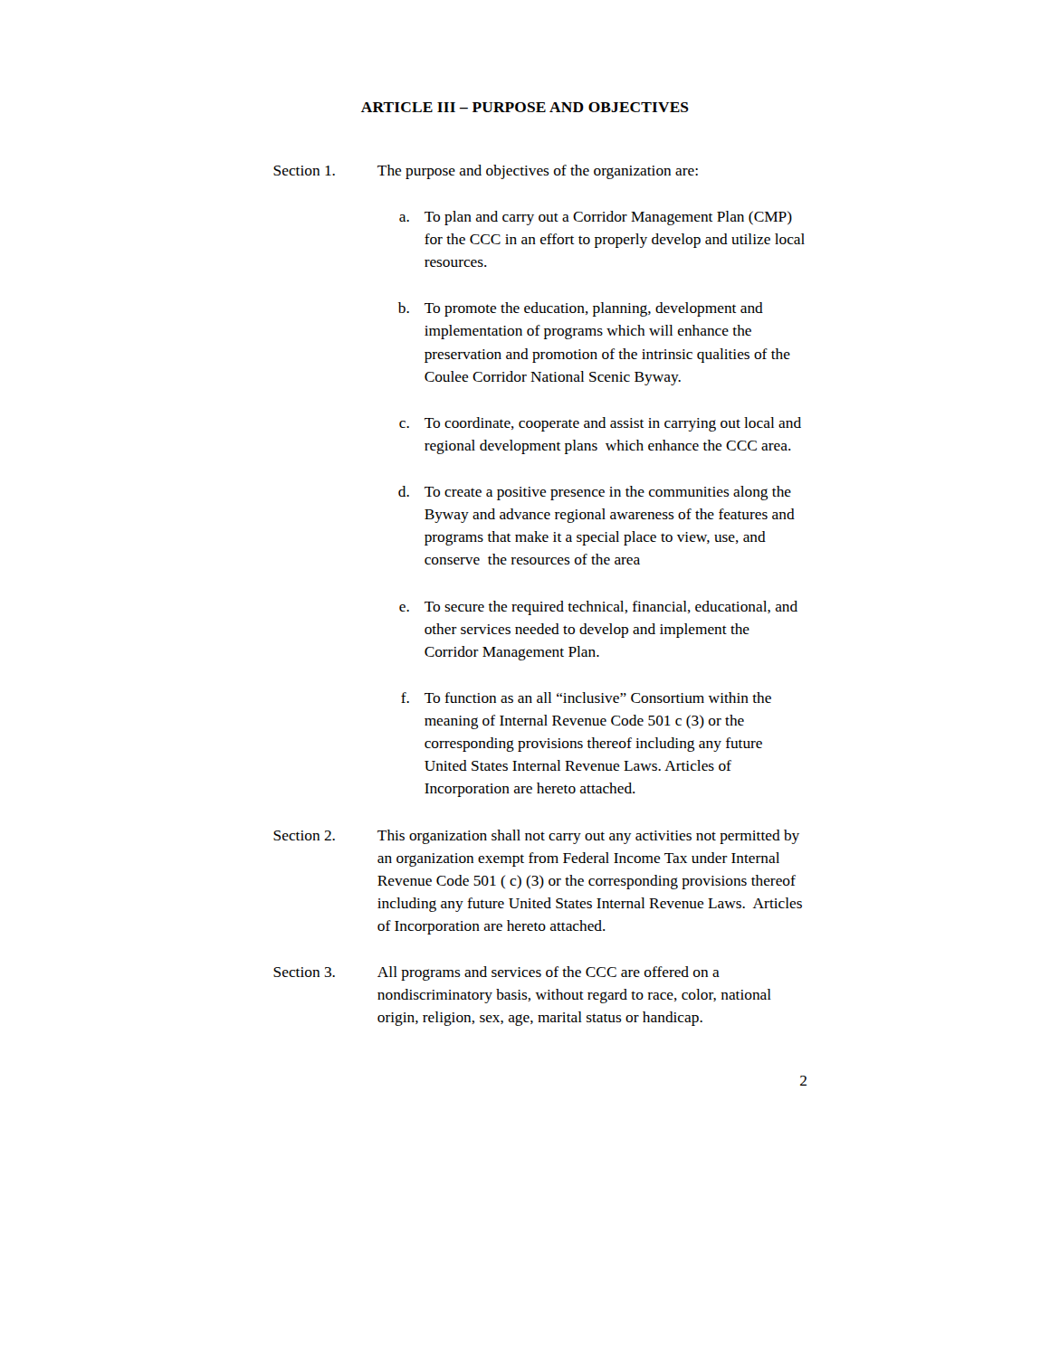ARTICLE III – PURPOSE AND OBJECTIVES
Section 1.
The purpose and objectives of the organization are:
To plan and carry out a Corridor Management Plan (CMP) for the CCC in an effort to properly develop and utilize local resources.
To promote the education, planning, development and implementation of programs which will enhance the preservation and promotion of the intrinsic qualities of the Coulee Corridor National Scenic Byway.
To coordinate, cooperate and assist in carrying out local and regional development plans which enhance the CCC area.
To create a positive presence in the communities along the Byway and advance regional awareness of the features and programs that make it a special place to view, use, and conserve the resources of the area
To secure the required technical, financial, educational, and other services needed to develop and implement the Corridor Management Plan.
To function as an all “inclusive” Consortium within the meaning of Internal Revenue Code 501 c (3) or the corresponding provisions thereof including any future United States Internal Revenue Laws. Articles of Incorporation are hereto attached.
Section 2.
This organization shall not carry out any activities not permitted by an organization exempt from Federal Income Tax under Internal Revenue Code 501 ( c) (3) or the corresponding provisions thereof including any future United States Internal Revenue Laws. Articles of Incorporation are hereto attached.
Section 3.
All programs and services of the CCC are offered on a nondiscriminatory basis, without regard to race, color, national origin, religion, sex, age, marital status or handicap.
2